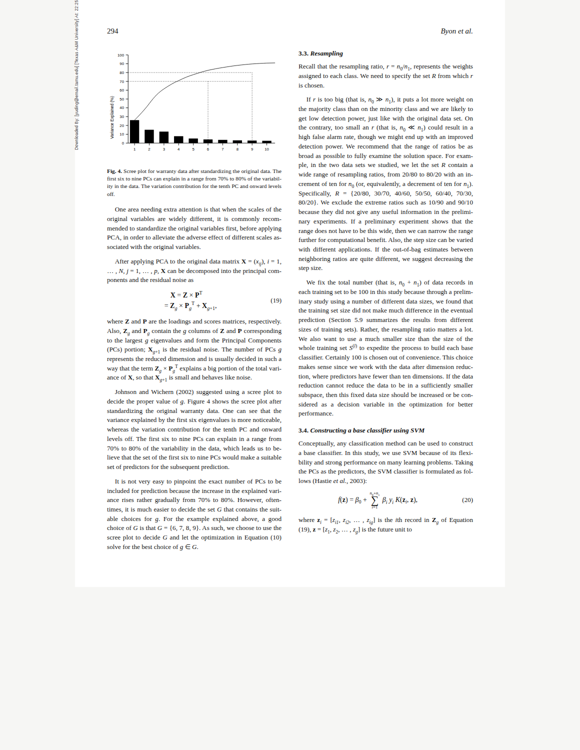Downloaded By: [yuding@email.tamu.edu] [Texas A&M University] At: 22:25 2 February 2010
294
Byon et al.
0 10 20 30 40 50 60 70 80 90 100 Variance Explained (%) 1 2 3 4 5 6 7 8 9 10
Fig. 4. Scree plot for warranty data after standardizing the original data. The first six to nine PCs can explain in a range from 70% to 80% of the variability in the data. The variation contribution for the tenth PC and onward levels off.
One area needing extra attention is that when the scales of the original variables are widely different, it is commonly recommended to standardize the original variables first, before applying PCA, in order to alleviate the adverse effect of different scales associated with the original variables.
After applying PCA to the original data matrix X = (xij), i = 1, … , N, j = 1, … , p, X can be decomposed into the principal components and the residual noise as
X = Z × PT = Zg × PgT + Xg+1,
(19)
where Z and P are the loadings and scores matrices, respectively. Also, Zg and Pg contain the g columns of Z and P corresponding to the largest g eigenvalues and form the Principal Components (PCs) portion; Xg+1 is the residual noise. The number of PCs g represents the reduced dimension and is usually decided in such a way that the term Zg × PgT explains a big portion of the total variance of X, so that Xg+1 is small and behaves like noise.
Johnson and Wichern (2002) suggested using a scree plot to decide the proper value of g. Figure 4 shows the scree plot after standardizing the original warranty data. One can see that the variance explained by the first six eigenvalues is more noticeable, whereas the variation contribution for the tenth PC and onward levels off. The first six to nine PCs can explain in a range from 70% to 80% of the variability in the data, which leads us to believe that the set of the first six to nine PCs would make a suitable set of predictors for the subsequent prediction.
It is not very easy to pinpoint the exact number of PCs to be included for prediction because the increase in the explained variance rises rather gradually from 70% to 80%. However, oftentimes, it is much easier to decide the set G that contains the suitable choices for g. For the example explained above, a good choice of G is that G = {6, 7, 8, 9}. As such, we choose to use the scree plot to decide G and let the optimization in Equation (10) solve for the best choice of g ∈ G.
3.3. Resampling
Recall that the resampling ratio, r = n0/n1, represents the weights assigned to each class. We need to specify the set R from which r is chosen.
If r is too big (that is, n0 ≫ n1), it puts a lot more weight on the majority class than on the minority class and we are likely to get low detection power, just like with the original data set. On the contrary, too small an r (that is, n0 ≪ n1) could result in a high false alarm rate, though we might end up with an improved detection power. We recommend that the range of ratios be as broad as possible to fully examine the solution space. For example, in the two data sets we studied, we let the set R contain a wide range of resampling ratios, from 20/80 to 80/20 with an increment of ten for n0 (or, equivalently, a decrement of ten for n1). Specifically, R = {20/80, 30/70, 40/60, 50/50, 60/40, 70/30, 80/20}. We exclude the extreme ratios such as 10/90 and 90/10 because they did not give any useful information in the preliminary experiments. If a preliminary experiment shows that the range does not have to be this wide, then we can narrow the range further for computational benefit. Also, the step size can be varied with different applications. If the out-of-bag estimates between neighboring ratios are quite different, we suggest decreasing the step size.
We fix the total number (that is, n0 + n1) of data records in each training set to be 100 in this study because through a preliminary study using a number of different data sizes, we found that the training set size did not make much difference in the eventual prediction (Section 5.9 summarizes the results from different sizes of training sets). Rather, the resampling ratio matters a lot. We also want to use a much smaller size than the size of the whole training set S(l) to expedite the process to build each base classifier. Certainly 100 is chosen out of convenience. This choice makes sense since we work with the data after dimension reduction, where predictors have fewer than ten dimensions. If the data reduction cannot reduce the data to be in a sufficiently smaller subspace, then this fixed data size should be increased or be considered as a decision variable in the optimization for better performance.
3.4. Constructing a base classifier using SVM
Conceptually, any classification method can be used to construct a base classifier. In this study, we use SVM because of its flexibility and strong performance on many learning problems. Taking the PCs as the predictors, the SVM classifier is formulated as follows (Hastie et al., 2003):
f(z) = β0 + n0+n1∑i=1 βi yi K(zi, z),
(20)
where zi = [zi1, zi2, … , zig] is the ith record in Zg of Equation (19), z = [z1, z2, … , zg] is the future unit to